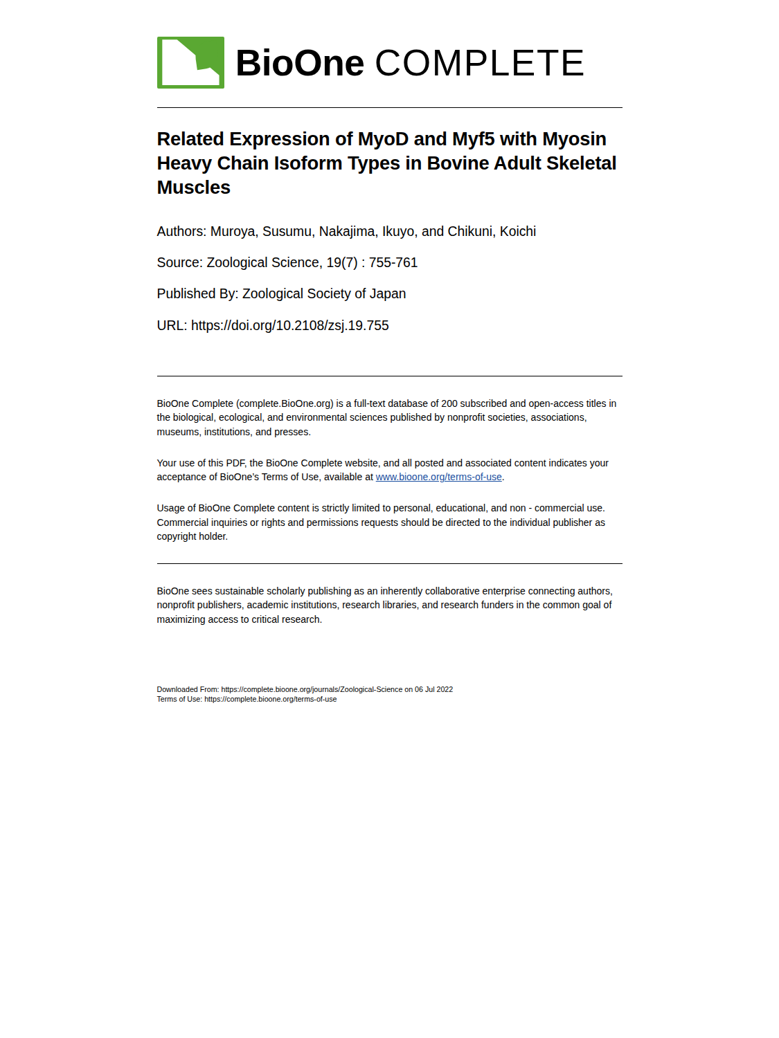BioOne COMPLETE
Related Expression of MyoD and Myf5 with Myosin Heavy Chain Isoform Types in Bovine Adult Skeletal Muscles
Authors: Muroya, Susumu, Nakajima, Ikuyo, and Chikuni, Koichi
Source: Zoological Science, 19(7) : 755-761
Published By: Zoological Society of Japan
URL: https://doi.org/10.2108/zsj.19.755
BioOne Complete (complete.BioOne.org) is a full-text database of 200 subscribed and open-access titles in the biological, ecological, and environmental sciences published by nonprofit societies, associations, museums, institutions, and presses.
Your use of this PDF, the BioOne Complete website, and all posted and associated content indicates your acceptance of BioOne’s Terms of Use, available at www.bioone.org/terms-of-use.
Usage of BioOne Complete content is strictly limited to personal, educational, and non - commercial use. Commercial inquiries or rights and permissions requests should be directed to the individual publisher as copyright holder.
BioOne sees sustainable scholarly publishing as an inherently collaborative enterprise connecting authors, nonprofit publishers, academic institutions, research libraries, and research funders in the common goal of maximizing access to critical research.
Downloaded From: https://complete.bioone.org/journals/Zoological-Science on 06 Jul 2022
Terms of Use: https://complete.bioone.org/terms-of-use